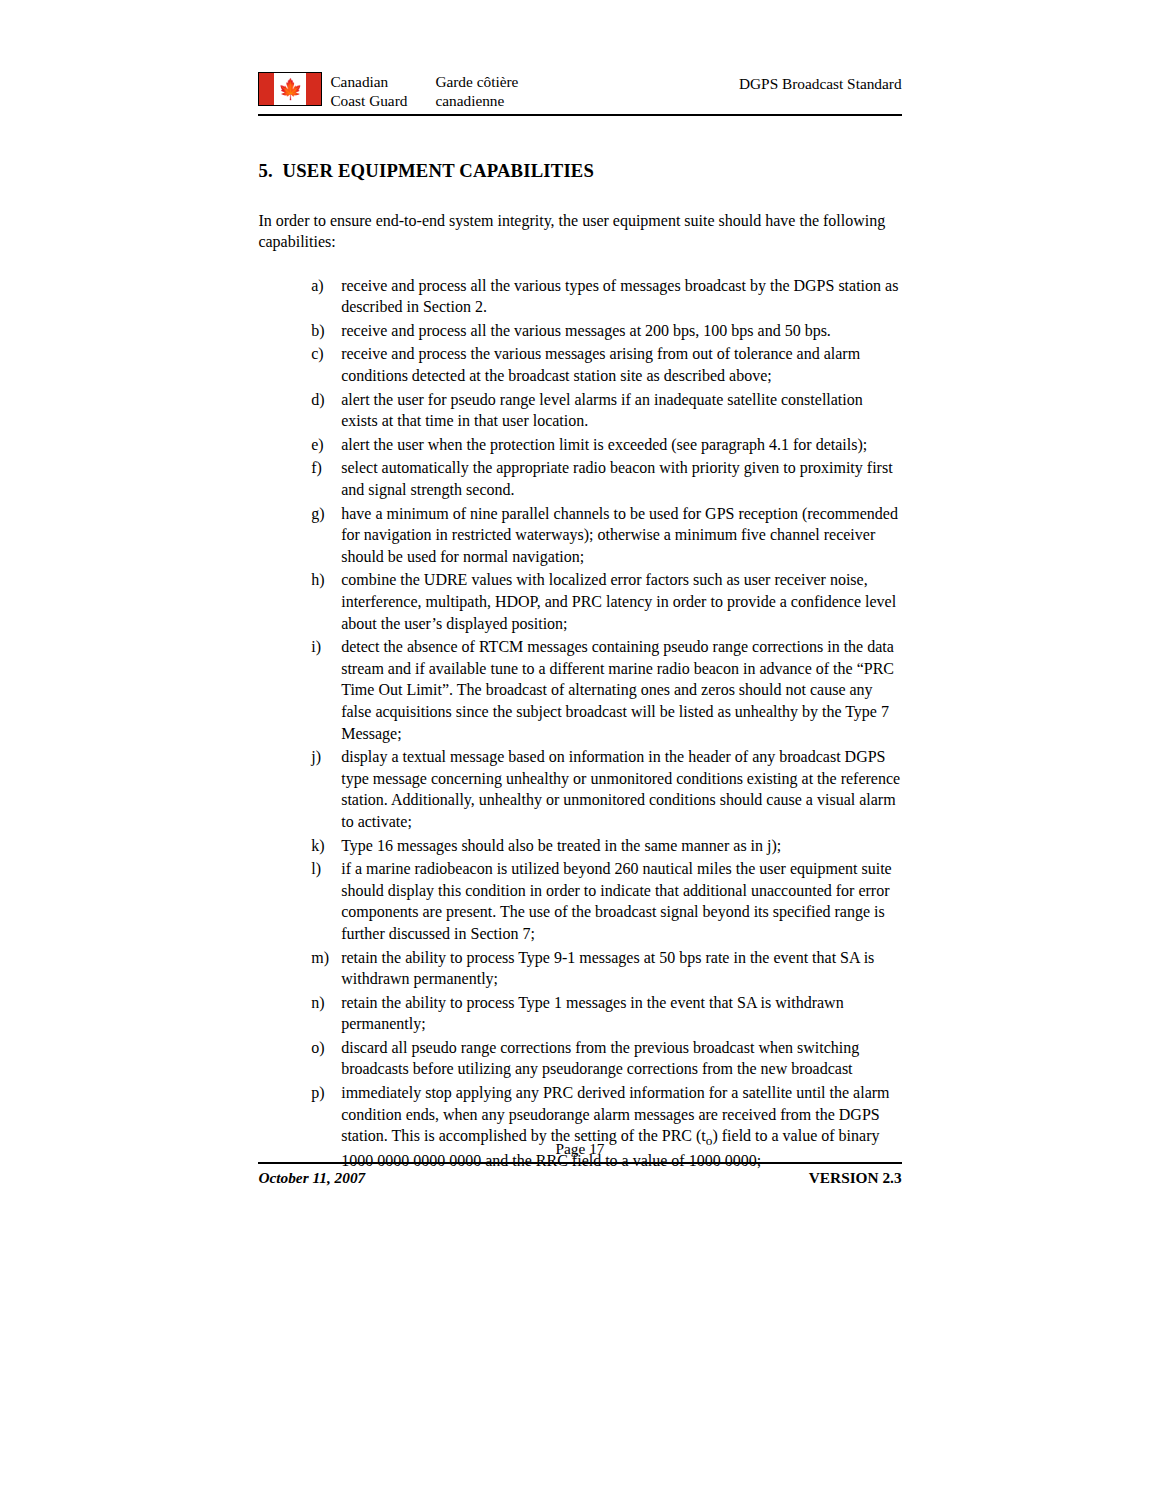🍁 Canadian Garde côtière Coast Guardcanadienne
DGPS Broadcast Standard
5. USER EQUIPMENT CAPABILITIES
In order to ensure end-to-end system integrity, the user equipment suite should have the following capabilities:
a) receive and process all the various types of messages broadcast by the DGPS station as described in Section 2.
b) receive and process all the various messages at 200 bps, 100 bps and 50 bps.
c) receive and process the various messages arising from out of tolerance and alarm conditions detected at the broadcast station site as described above;
d) alert the user for pseudo range level alarms if an inadequate satellite constellation exists at that time in that user location.
e) alert the user when the protection limit is exceeded (see paragraph 4.1 for details);
f) select automatically the appropriate radio beacon with priority given to proximity first and signal strength second.
g) have a minimum of nine parallel channels to be used for GPS reception (recommended for navigation in restricted waterways); otherwise a minimum five channel receiver should be used for normal navigation;
h) combine the UDRE values with localized error factors such as user receiver noise, interference, multipath, HDOP, and PRC latency in order to provide a confidence level about the user’s displayed position;
i) detect the absence of RTCM messages containing pseudo range corrections in the data stream and if available tune to a different marine radio beacon in advance of the “PRC Time Out Limit”. The broadcast of alternating ones and zeros should not cause any false acquisitions since the subject broadcast will be listed as unhealthy by the Type 7 Message;
j) display a textual message based on information in the header of any broadcast DGPS type message concerning unhealthy or unmonitored conditions existing at the reference station. Additionally, unhealthy or unmonitored conditions should cause a visual alarm to activate;
k) Type 16 messages should also be treated in the same manner as in j);
l) if a marine radiobeacon is utilized beyond 260 nautical miles the user equipment suite should display this condition in order to indicate that additional unaccounted for error components are present. The use of the broadcast signal beyond its specified range is further discussed in Section 7;
m) retain the ability to process Type 9-1 messages at 50 bps rate in the event that SA is withdrawn permanently;
n) retain the ability to process Type 1 messages in the event that SA is withdrawn permanently;
o) discard all pseudo range corrections from the previous broadcast when switching broadcasts before utilizing any pseudorange corrections from the new broadcast
p) immediately stop applying any PRC derived information for a satellite until the alarm condition ends, when any pseudorange alarm messages are received from the DGPS station. This is accomplished by the setting of the PRC (to) field to a value of binary 1000 0000 0000 0000 and the RRC field to a value of 1000 0000;
Page 17
October 11, 2007 VERSION 2.3